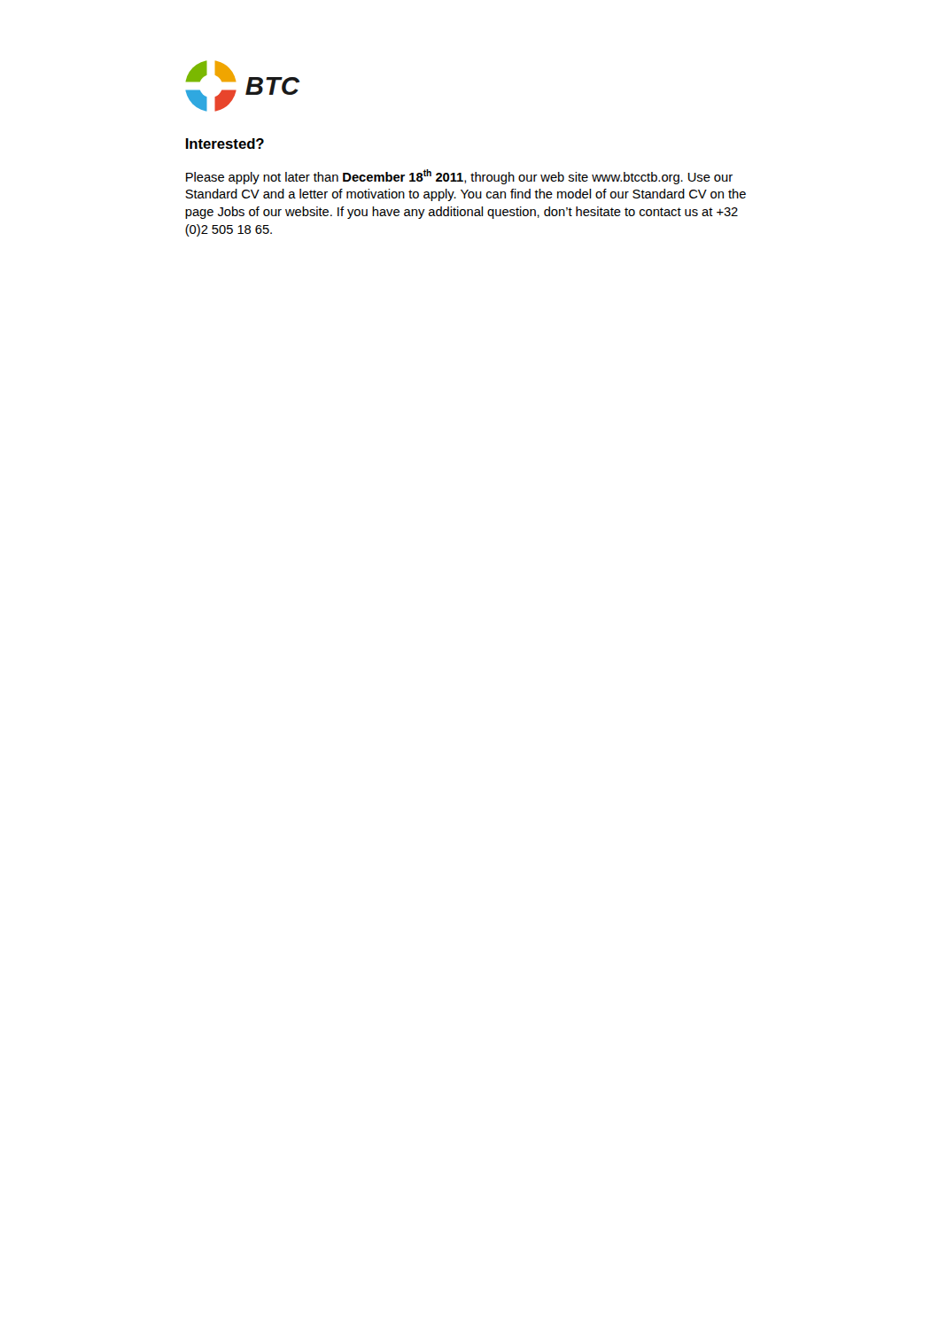BTC
Interested?
Please apply not later than December 18th 2011, through our web site www.btcctb.org. Use our Standard CV and a letter of motivation to apply. You can find the model of our Standard CV on the page Jobs of our website. If you have any additional question, don’t hesitate to contact us at +32 (0)2 505 18 65.